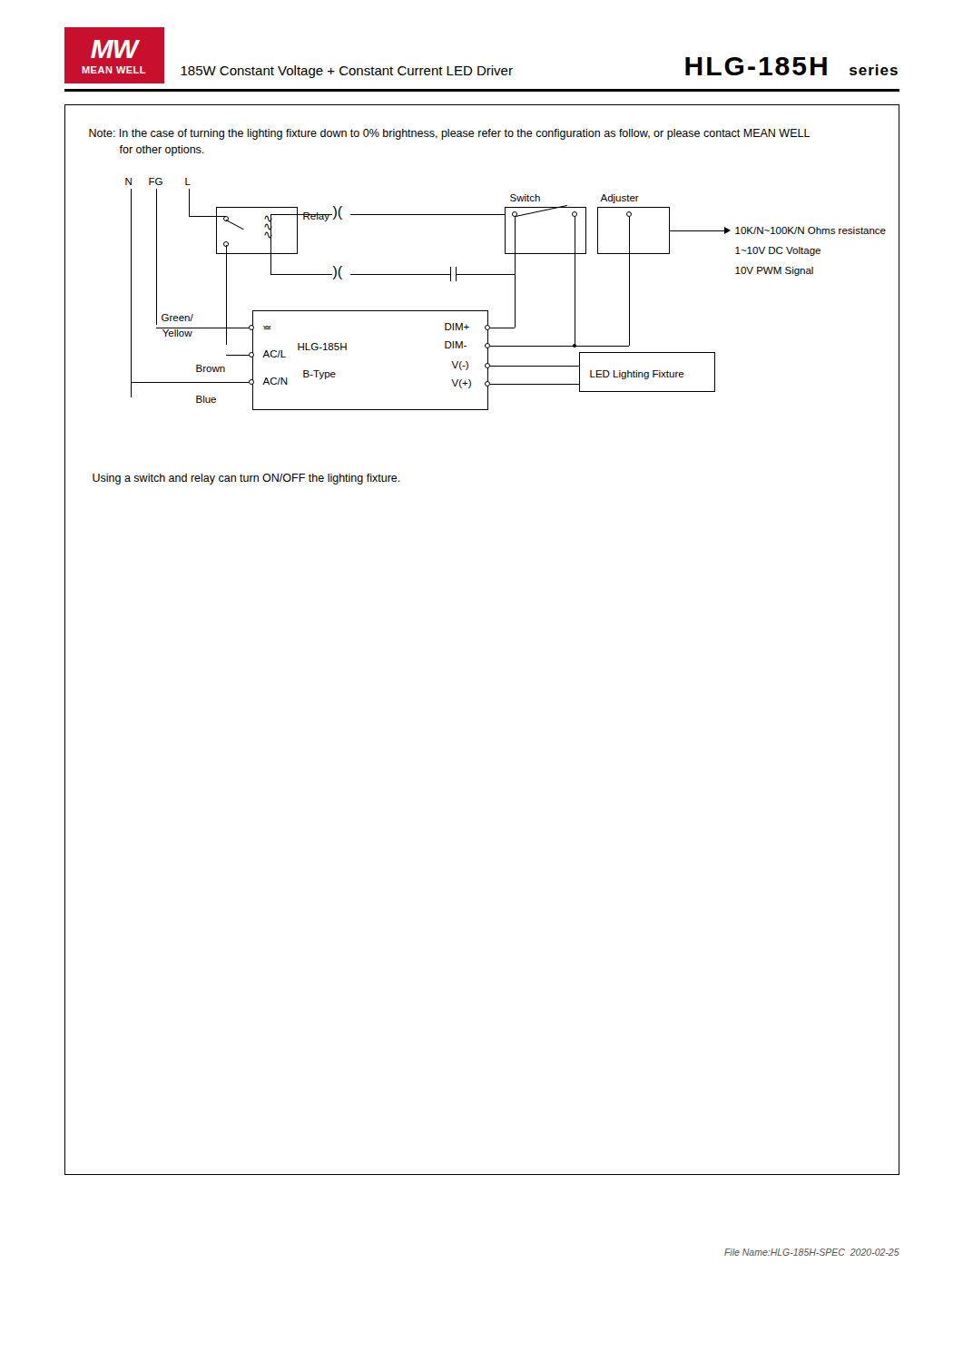MW
MEAN WELL
185W Constant Voltage + Constant Current LED Driver
HLG-185H series
Note: In the case of turning the lighting fixture down to 0% brightness, please refer to the configuration as follow, or please contact MEAN WELL for other options.
N
FG
L
Relay
∿
∿
∿
)(
Switch
Adjuster
10K/N~100K/N Ohms resistance
1~10V DC Voltage
10V PWM Signal
)(
HLG-185H
B-Type
⏕
AC/L
AC/N
Green/
Yellow
Brown
Blue
DIM+
DIM-
V(-)
V(+)
LED Lighting Fixture
Using a switch and relay can turn ON/OFF the lighting fixture.
File Name:HLG-185H-SPEC 2020-02-25